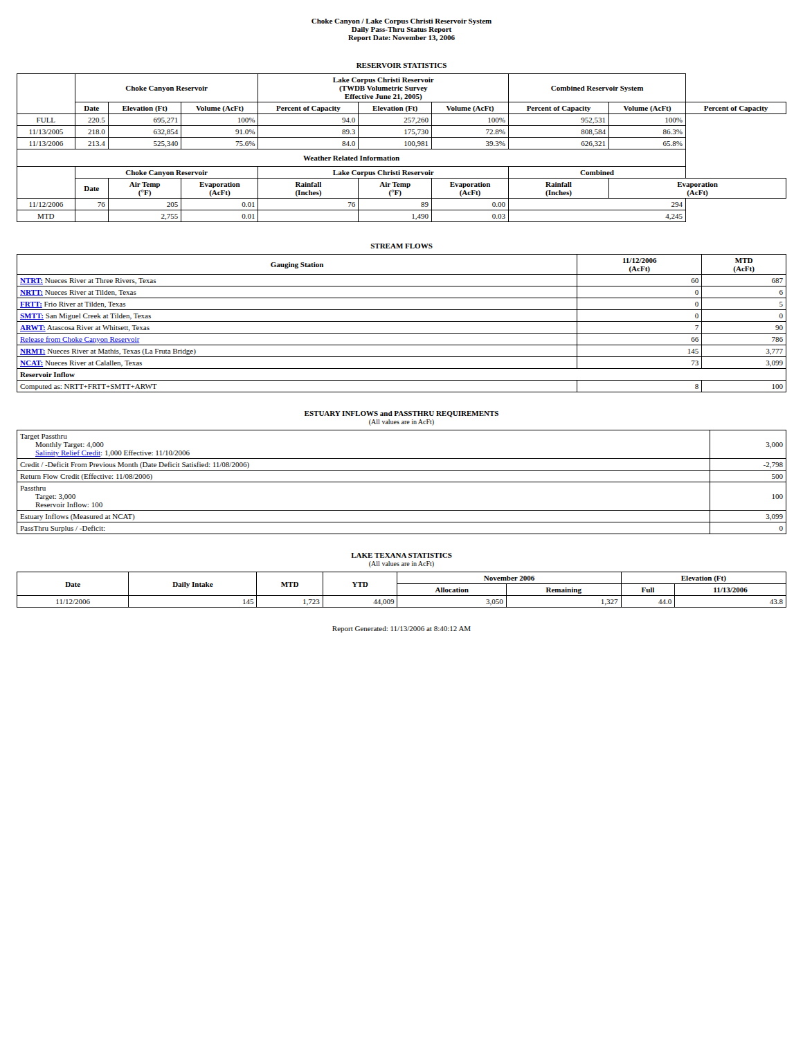Choke Canyon / Lake Corpus Christi Reservoir System
Daily Pass-Thru Status Report
Report Date: November 13, 2006
RESERVOIR STATISTICS
| | Choke Canyon Reservoir | Lake Corpus Christi Reservoir (TWDB Volumetric Survey Effective June 21, 2005) | Combined Reservoir System |
| --- | --- | --- | --- |
| Date | Elevation (Ft) | Volume (AcFt) | Percent of Capacity | Elevation (Ft) | Volume (AcFt) | Percent of Capacity | Volume (AcFt) | Percent of Capacity |
| FULL | 220.5 | 695,271 | 100% | 94.0 | 257,260 | 100% | 952,531 | 100% |
| 11/13/2005 | 218.0 | 632,854 | 91.0% | 89.3 | 175,730 | 72.8% | 808,584 | 86.3% |
| 11/13/2006 | 213.4 | 525,340 | 75.6% | 84.0 | 100,981 | 39.3% | 626,321 | 65.8% |
| Weather Related Information |
| | Choke Canyon Reservoir | Lake Corpus Christi Reservoir | Combined |
| Date | Air Temp (°F) | Evaporation (AcFt) | Rainfall (Inches) | Air Temp (°F) | Evaporation (AcFt) | Rainfall (Inches) | Evaporation (AcFt) |
| 11/12/2006 | 76 | 205 | 0.01 | 76 | 89 | 0.00 | 294 |
| MTD | | 2,755 | 0.01 | | 1,490 | 0.03 | 4,245 |
STREAM FLOWS
| Gauging Station | 11/12/2006 (AcFt) | MTD (AcFt) |
| --- | --- | --- |
| NTRT: Nueces River at Three Rivers, Texas | 60 | 687 |
| NRTT: Nueces River at Tilden, Texas | 0 | 6 |
| FRTT: Frio River at Tilden, Texas | 0 | 5 |
| SMTT: San Miguel Creek at Tilden, Texas | 0 | 0 |
| ARWT: Atascosa River at Whitsett, Texas | 7 | 90 |
| Release from Choke Canyon Reservoir | 66 | 786 |
| NRMT: Nueces River at Mathis, Texas (La Fruta Bridge) | 145 | 3,777 |
| NCAT: Nueces River at Calallen, Texas | 73 | 3,099 |
| Reservoir Inflow |
| Computed as: NRTT+FRTT+SMTT+ARWT | 8 | 100 |
ESTUARY INFLOWS and PASSTHRU REQUIREMENTS
(All values are in AcFt)
| Target Passthru Monthly Target: 4,000 Salinity Relief Credit : 1,000 Effective: 11/10/2006 | 3,000 |
| Credit / -Deficit From Previous Month (Date Deficit Satisfied: 11/08/2006) | -2,798 |
| Return Flow Credit (Effective: 11/08/2006) | 500 |
| Passthru Target: 3,000 Reservoir Inflow: 100 | 100 |
| Estuary Inflows (Measured at NCAT) | 3,099 |
| PassThru Surplus / -Deficit: | 0 |
LAKE TEXANA STATISTICS
(All values are in AcFt)
| Date | Daily Intake | MTD | YTD | November 2006 | Elevation (Ft) |
| --- | --- | --- | --- | --- | --- |
| Allocation | Remaining | Full | 11/13/2006 |
| 11/12/2006 | 145 | 1,723 | 44,009 | 3,050 | 1,327 | 44.0 | 43.8 |
Report Generated: 11/13/2006 at 8:40:12 AM